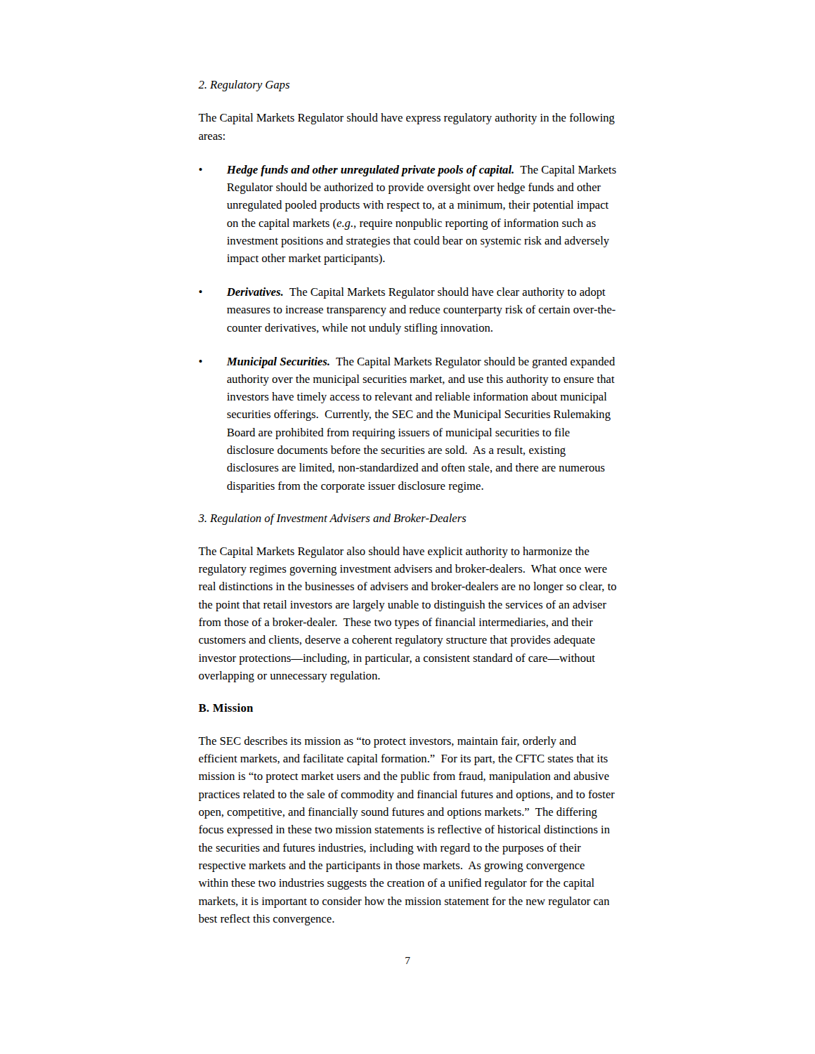2. Regulatory Gaps
The Capital Markets Regulator should have express regulatory authority in the following areas:
•Hedge funds and other unregulated private pools of capital. The Capital Markets Regulator should be authorized to provide oversight over hedge funds and other unregulated pooled products with respect to, at a minimum, their potential impact on the capital markets (e.g., require nonpublic reporting of information such as investment positions and strategies that could bear on systemic risk and adversely impact other market participants).
•Derivatives. The Capital Markets Regulator should have clear authority to adopt measures to increase transparency and reduce counterparty risk of certain over-the-counter derivatives, while not unduly stifling innovation.
•Municipal Securities. The Capital Markets Regulator should be granted expanded authority over the municipal securities market, and use this authority to ensure that investors have timely access to relevant and reliable information about municipal securities offerings. Currently, the SEC and the Municipal Securities Rulemaking Board are prohibited from requiring issuers of municipal securities to file disclosure documents before the securities are sold. As a result, existing disclosures are limited, non-standardized and often stale, and there are numerous disparities from the corporate issuer disclosure regime.
3. Regulation of Investment Advisers and Broker-Dealers
The Capital Markets Regulator also should have explicit authority to harmonize the regulatory regimes governing investment advisers and broker-dealers. What once were real distinctions in the businesses of advisers and broker-dealers are no longer so clear, to the point that retail investors are largely unable to distinguish the services of an adviser from those of a broker-dealer. These two types of financial intermediaries, and their customers and clients, deserve a coherent regulatory structure that provides adequate investor protections—including, in particular, a consistent standard of care—without overlapping or unnecessary regulation.
B. Mission
The SEC describes its mission as “to protect investors, maintain fair, orderly and efficient markets, and facilitate capital formation.” For its part, the CFTC states that its mission is “to protect market users and the public from fraud, manipulation and abusive practices related to the sale of commodity and financial futures and options, and to foster open, competitive, and financially sound futures and options markets.” The differing focus expressed in these two mission statements is reflective of historical distinctions in the securities and futures industries, including with regard to the purposes of their respective markets and the participants in those markets. As growing convergence within these two industries suggests the creation of a unified regulator for the capital markets, it is important to consider how the mission statement for the new regulator can best reflect this convergence.
7